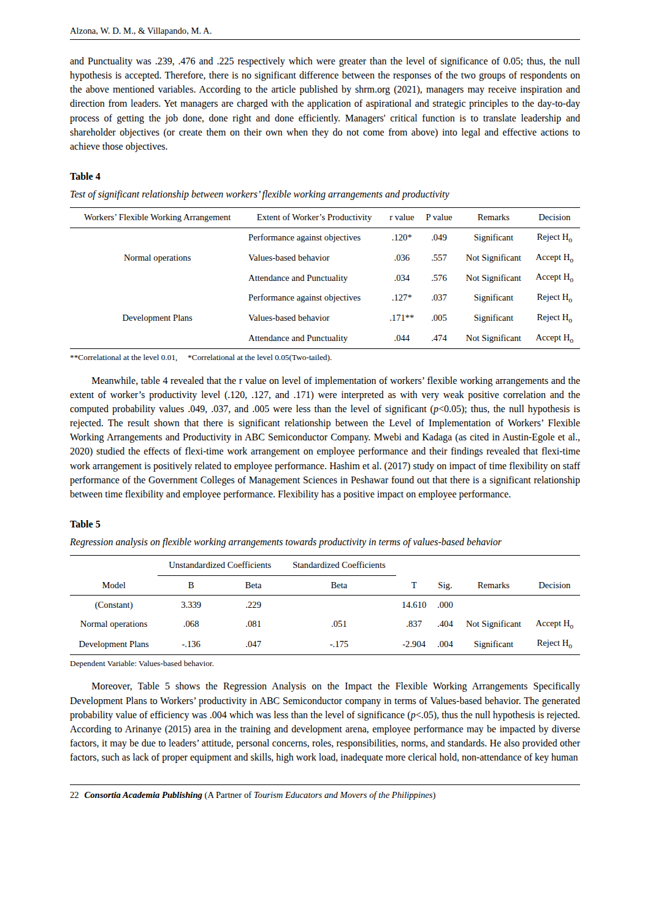Alzona, W. D. M., & Villapando, M. A.
and Punctuality was .239, .476 and .225 respectively which were greater than the level of significance of 0.05; thus, the null hypothesis is accepted. Therefore, there is no significant difference between the responses of the two groups of respondents on the above mentioned variables. According to the article published by shrm.org (2021), managers may receive inspiration and direction from leaders. Yet managers are charged with the application of aspirational and strategic principles to the day-to-day process of getting the job done, done right and done efficiently. Managers' critical function is to translate leadership and shareholder objectives (or create them on their own when they do not come from above) into legal and effective actions to achieve those objectives.
Table 4
Test of significant relationship between workers’ flexible working arrangements and productivity
| Workers’ Flexible Working Arrangement | Extent of Worker’s Productivity | r value | P value | Remarks | Decision |
| --- | --- | --- | --- | --- | --- |
| Normal operations | Performance against objectives | .120* | .049 | Significant | Reject H o |
| Values-based behavior | .036 | .557 | Not Significant | Accept H o |
| Attendance and Punctuality | .034 | .576 | Not Significant | Accept H o |
| Development Plans | Performance against objectives | .127* | .037 | Significant | Reject H o |
| Values-based behavior | .171** | .005 | Significant | Reject H o |
| Attendance and Punctuality | .044 | .474 | Not Significant | Accept H o |
**Correlational at the level 0.01, *Correlational at the level 0.05(Two-tailed).
Meanwhile, table 4 revealed that the r value on level of implementation of workers’ flexible working arrangements and the extent of worker’s productivity level (.120, .127, and .171) were interpreted as with very weak positive correlation and the computed probability values .049, .037, and .005 were less than the level of significant (p<0.05); thus, the null hypothesis is rejected. The result shown that there is significant relationship between the Level of Implementation of Workers’ Flexible Working Arrangements and Productivity in ABC Semiconductor Company. Mwebi and Kadaga (as cited in Austin-Egole et al., 2020) studied the effects of flexi-time work arrangement on employee performance and their findings revealed that flexi-time work arrangement is positively related to employee performance. Hashim et al. (2017) study on impact of time flexibility on staff performance of the Government Colleges of Management Sciences in Peshawar found out that there is a significant relationship between time flexibility and employee performance. Flexibility has a positive impact on employee performance.
Table 5
Regression analysis on flexible working arrangements towards productivity in terms of values-based behavior
| Model | Unstandardized Coefficients | Standardized Coefficients | T | Sig. | Remarks | Decision |
| --- | --- | --- | --- | --- | --- | --- |
| B | Beta | Beta |
| (Constant) | 3.339 | .229 | | 14.610 | .000 | | |
| Normal operations | .068 | .081 | .051 | .837 | .404 | Not Significant | Accept H o |
| Development Plans | -.136 | .047 | -.175 | -2.904 | .004 | Significant | Reject H o |
Dependent Variable: Values-based behavior.
Moreover, Table 5 shows the Regression Analysis on the Impact the Flexible Working Arrangements Specifically Development Plans to Workers’ productivity in ABC Semiconductor company in terms of Values-based behavior. The generated probability value of efficiency was .004 which was less than the level of significance (p<.05), thus the null hypothesis is rejected. According to Arinanye (2015) area in the training and development arena, employee performance may be impacted by diverse factors, it may be due to leaders’ attitude, personal concerns, roles, responsibilities, norms, and standards. He also provided other factors, such as lack of proper equipment and skills, high work load, inadequate more clerical hold, non-attendance of key human
22 Consortia Academia Publishing (A Partner of Tourism Educators and Movers of the Philippines)